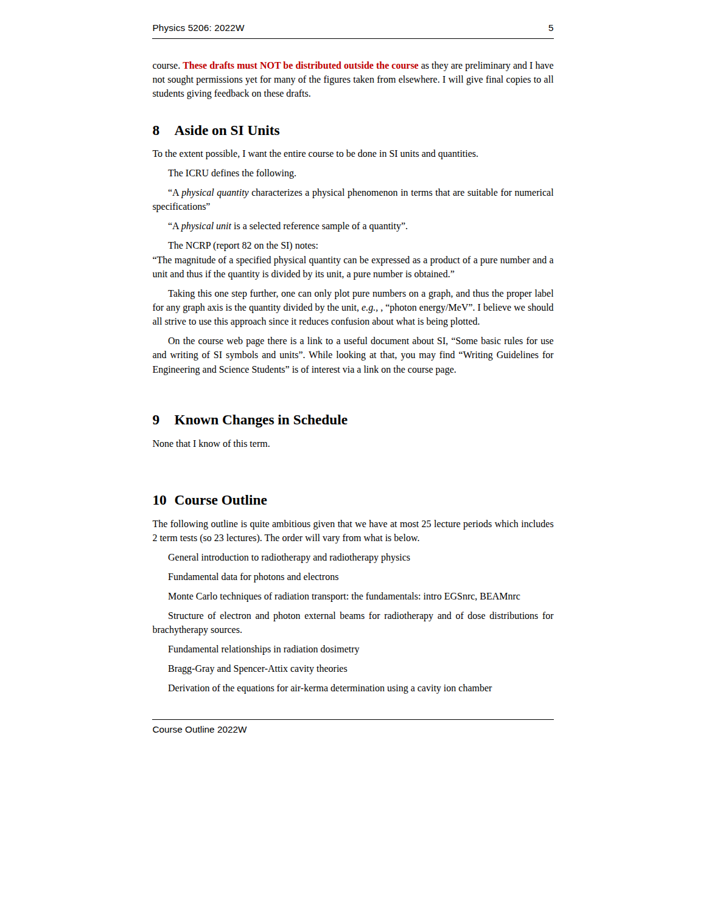Physics 5206: 2022W 5
course. These drafts must NOT be distributed outside the course as they are preliminary and I have not sought permissions yet for many of the figures taken from elsewhere. I will give final copies to all students giving feedback on these drafts.
8 Aside on SI Units
To the extent possible, I want the entire course to be done in SI units and quantities.
The ICRU defines the following.
“A physical quantity characterizes a physical phenomenon in terms that are suitable for numerical specifications”
“A physical unit is a selected reference sample of a quantity”.
The NCRP (report 82 on the SI) notes:
“The magnitude of a specified physical quantity can be expressed as a product of a pure number and a unit and thus if the quantity is divided by its unit, a pure number is obtained.”
Taking this one step further, one can only plot pure numbers on a graph, and thus the proper label for any graph axis is the quantity divided by the unit, e.g., , “photon energy/MeV”. I believe we should all strive to use this approach since it reduces confusion about what is being plotted.
On the course web page there is a link to a useful document about SI, “Some basic rules for use and writing of SI symbols and units”. While looking at that, you may find “Writing Guidelines for Engineering and Science Students” is of interest via a link on the course page.
9 Known Changes in Schedule
None that I know of this term.
10 Course Outline
The following outline is quite ambitious given that we have at most 25 lecture periods which includes 2 term tests (so 23 lectures). The order will vary from what is below.
General introduction to radiotherapy and radiotherapy physics
Fundamental data for photons and electrons
Monte Carlo techniques of radiation transport: the fundamentals: intro EGSnrc, BEAMnrc
Structure of electron and photon external beams for radiotherapy and of dose distributions for brachytherapy sources.
Fundamental relationships in radiation dosimetry
Bragg-Gray and Spencer-Attix cavity theories
Derivation of the equations for air-kerma determination using a cavity ion chamber
Course Outline 2022W